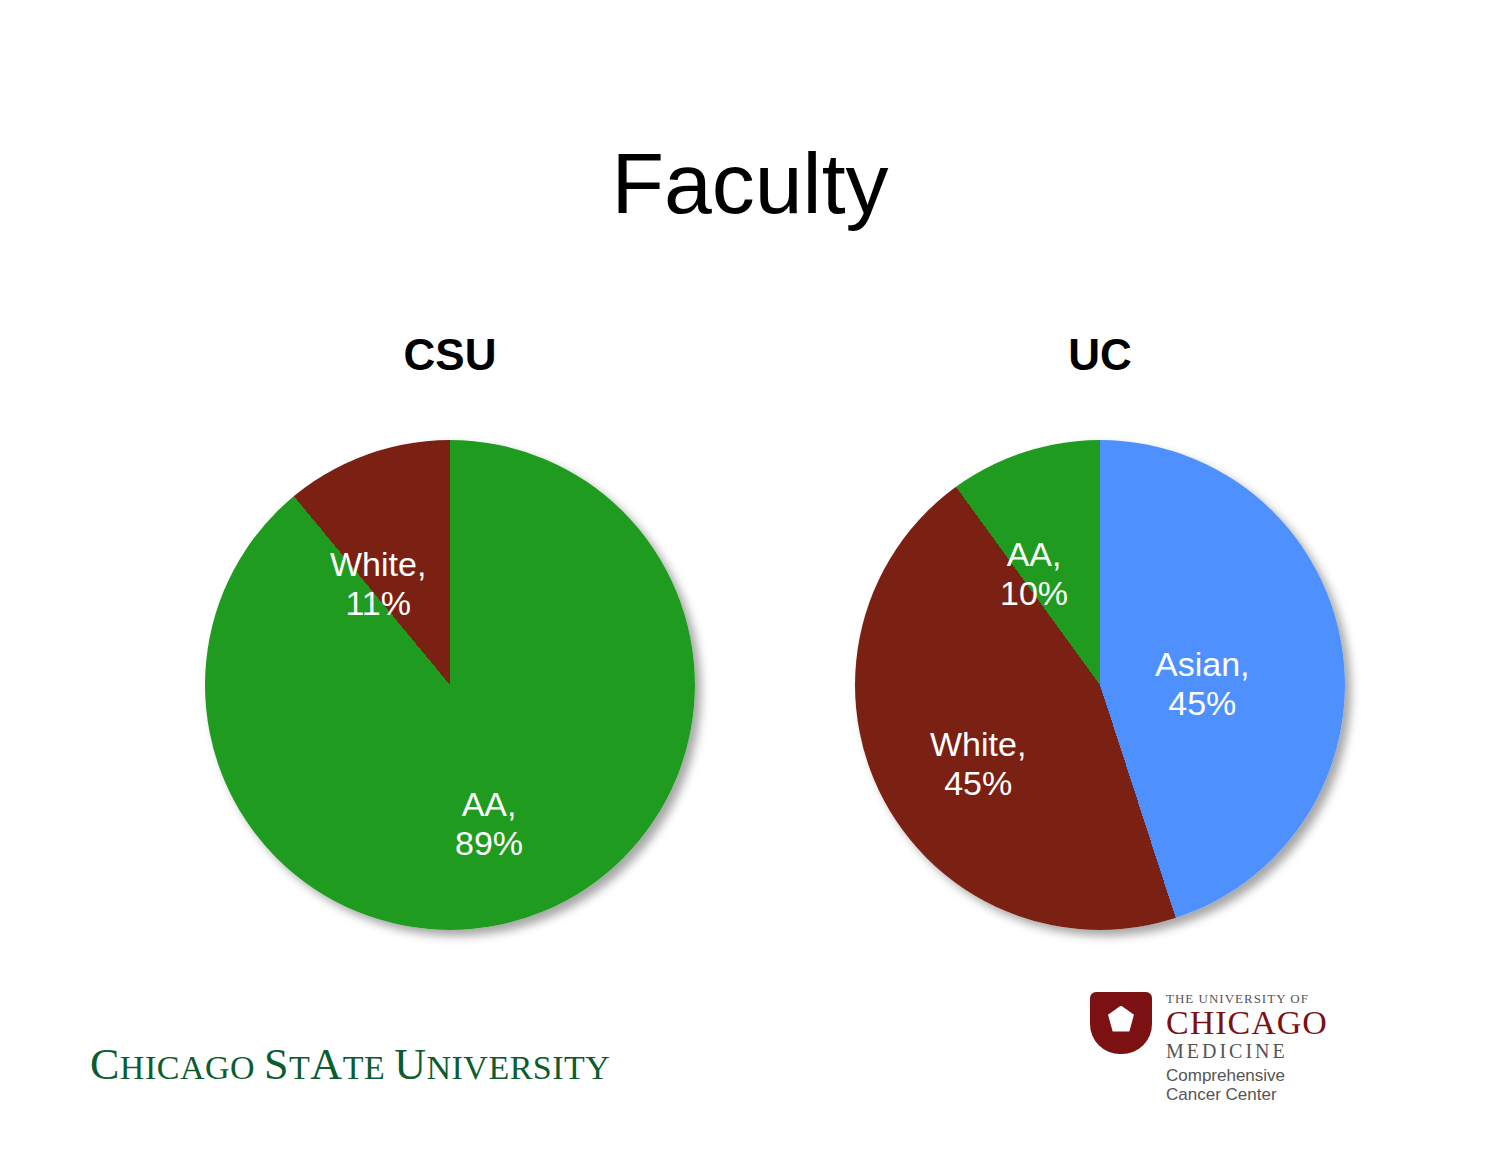Faculty
CSU
UC
White,
11%
AA,
89%
AA,
10%
Asian,
45%
White,
45%
CHICAGO STATE UNIVERSITY
THE UNIVERSITY OF
CHICAGO
MEDICINE
Comprehensive
Cancer Center